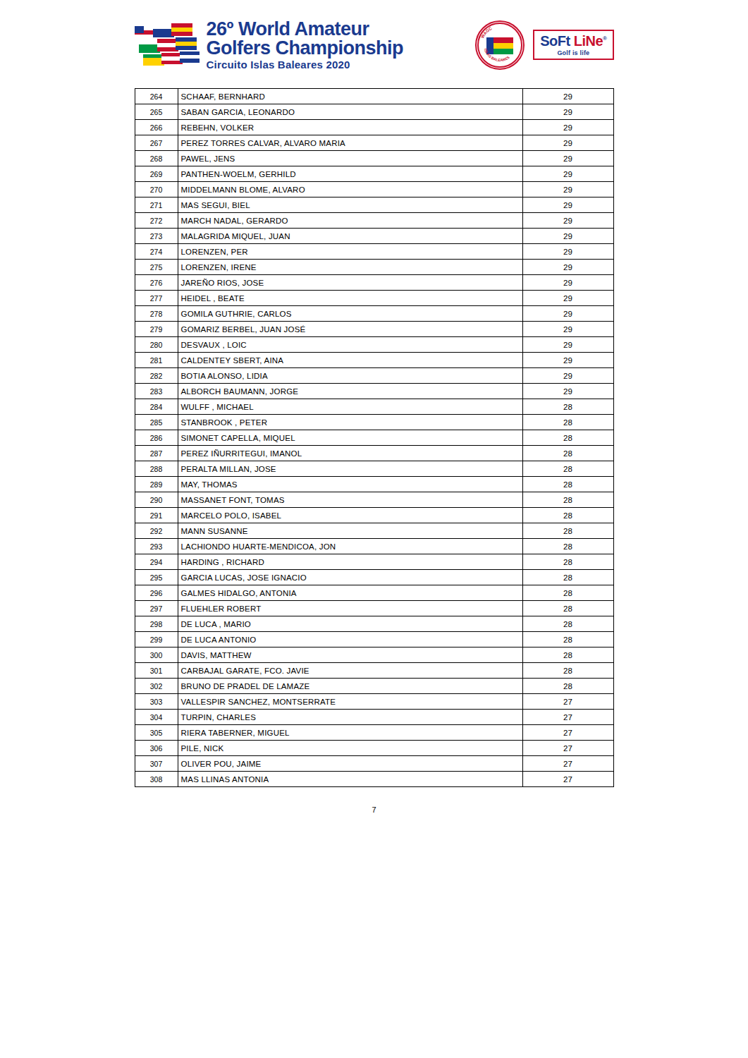26º World Amateur
Golfers Championship
Circuito Islas Baleares 2020
WAGC ISLAS BALEARES
SoFt LiNe®
Golf is life
| 264 | SCHAAF, BERNHARD | 29 |
| 265 | SABAN GARCIA, LEONARDO | 29 |
| 266 | REBEHN, VOLKER | 29 |
| 267 | PEREZ TORRES CALVAR, ALVARO MARIA | 29 |
| 268 | PAWEL, JENS | 29 |
| 269 | PANTHEN-WOELM, GERHILD | 29 |
| 270 | MIDDELMANN BLOME, ALVARO | 29 |
| 271 | MAS SEGUI, BIEL | 29 |
| 272 | MARCH NADAL, GERARDO | 29 |
| 273 | MALAGRIDA MIQUEL, JUAN | 29 |
| 274 | LORENZEN, PER | 29 |
| 275 | LORENZEN, IRENE | 29 |
| 276 | JAREÑO RIOS, JOSE | 29 |
| 277 | HEIDEL , BEATE | 29 |
| 278 | GOMILA GUTHRIE, CARLOS | 29 |
| 279 | GOMARIZ BERBEL, JUAN JOSÉ | 29 |
| 280 | DESVAUX , LOIC | 29 |
| 281 | CALDENTEY SBERT, AINA | 29 |
| 282 | BOTIA ALONSO, LIDIA | 29 |
| 283 | ALBORCH BAUMANN, JORGE | 29 |
| 284 | WULFF , MICHAEL | 28 |
| 285 | STANBROOK , PETER | 28 |
| 286 | SIMONET CAPELLA, MIQUEL | 28 |
| 287 | PEREZ IÑURRITEGUI, IMANOL | 28 |
| 288 | PERALTA MILLAN, JOSE | 28 |
| 289 | MAY, THOMAS | 28 |
| 290 | MASSANET FONT, TOMAS | 28 |
| 291 | MARCELO POLO, ISABEL | 28 |
| 292 | MANN SUSANNE | 28 |
| 293 | LACHIONDO HUARTE-MENDICOA, JON | 28 |
| 294 | HARDING , RICHARD | 28 |
| 295 | GARCIA LUCAS, JOSE IGNACIO | 28 |
| 296 | GALMES HIDALGO, ANTONIA | 28 |
| 297 | FLUEHLER ROBERT | 28 |
| 298 | DE LUCA , MARIO | 28 |
| 299 | DE LUCA ANTONIO | 28 |
| 300 | DAVIS, MATTHEW | 28 |
| 301 | CARBAJAL GARATE, FCO. JAVIE | 28 |
| 302 | BRUNO DE PRADEL DE LAMAZE | 28 |
| 303 | VALLESPIR SANCHEZ, MONTSERRATE | 27 |
| 304 | TURPIN, CHARLES | 27 |
| 305 | RIERA TABERNER, MIGUEL | 27 |
| 306 | PILE, NICK | 27 |
| 307 | OLIVER POU, JAIME | 27 |
| 308 | MAS LLINAS ANTONIA | 27 |
7